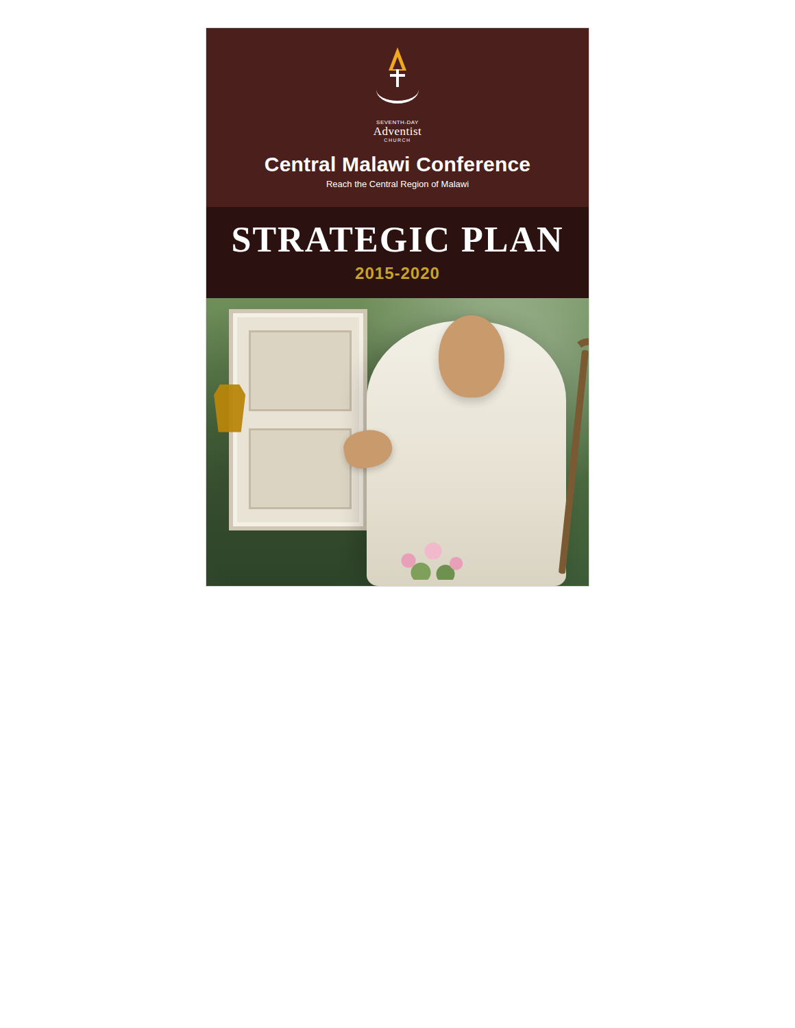Seventh-day
Adventist
Church
Central Malawi Conference
Reach the Central Region of Malawi
STRATEGIC PLAN
2015-2020